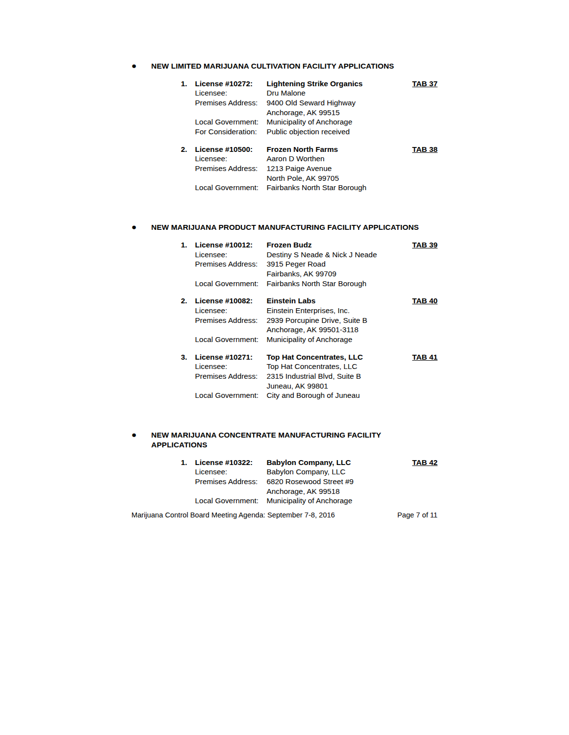●
NEW LIMITED MARIJUANA CULTIVATION FACILITY APPLICATIONS
1.
License #10272:
Lightening Strike Organics
Licensee:
Dru Malone
Premises Address:
9400 Old Seward Highway
Anchorage, AK 99515
Local Government:
Municipality of Anchorage
For Consideration:
Public objection received
TAB 37
2.
License #10500:
Frozen North Farms
Licensee:
Aaron D Worthen
Premises Address:
1213 Paige Avenue
North Pole, AK 99705
Local Government:
Fairbanks North Star Borough
TAB 38
●
NEW MARIJUANA PRODUCT MANUFACTURING FACILITY APPLICATIONS
1.
License #10012:
Frozen Budz
Licensee:
Destiny S Neade & Nick J Neade
Premises Address:
3915 Peger Road
Fairbanks, AK 99709
Local Government:
Fairbanks North Star Borough
TAB 39
2.
License #10082:
Einstein Labs
Licensee:
Einstein Enterprises, Inc.
Premises Address:
2939 Porcupine Drive, Suite B
Anchorage, AK 99501-3118
Local Government:
Municipality of Anchorage
TAB 40
3.
License #10271:
Top Hat Concentrates, LLC
Licensee:
Top Hat Concentrates, LLC
Premises Address:
2315 Industrial Blvd, Suite B
Juneau, AK 99801
Local Government:
City and Borough of Juneau
TAB 41
●
NEW MARIJUANA CONCENTRATE MANUFACTURING FACILITY APPLICATIONS
1.
License #10322:
Babylon Company, LLC
Licensee:
Babylon Company, LLC
Premises Address:
6820 Rosewood Street #9
Anchorage, AK 99518
Local Government:
Municipality of Anchorage
TAB 42
Marijuana Control Board Meeting Agenda: September 7-8, 2016
Page 7 of 11